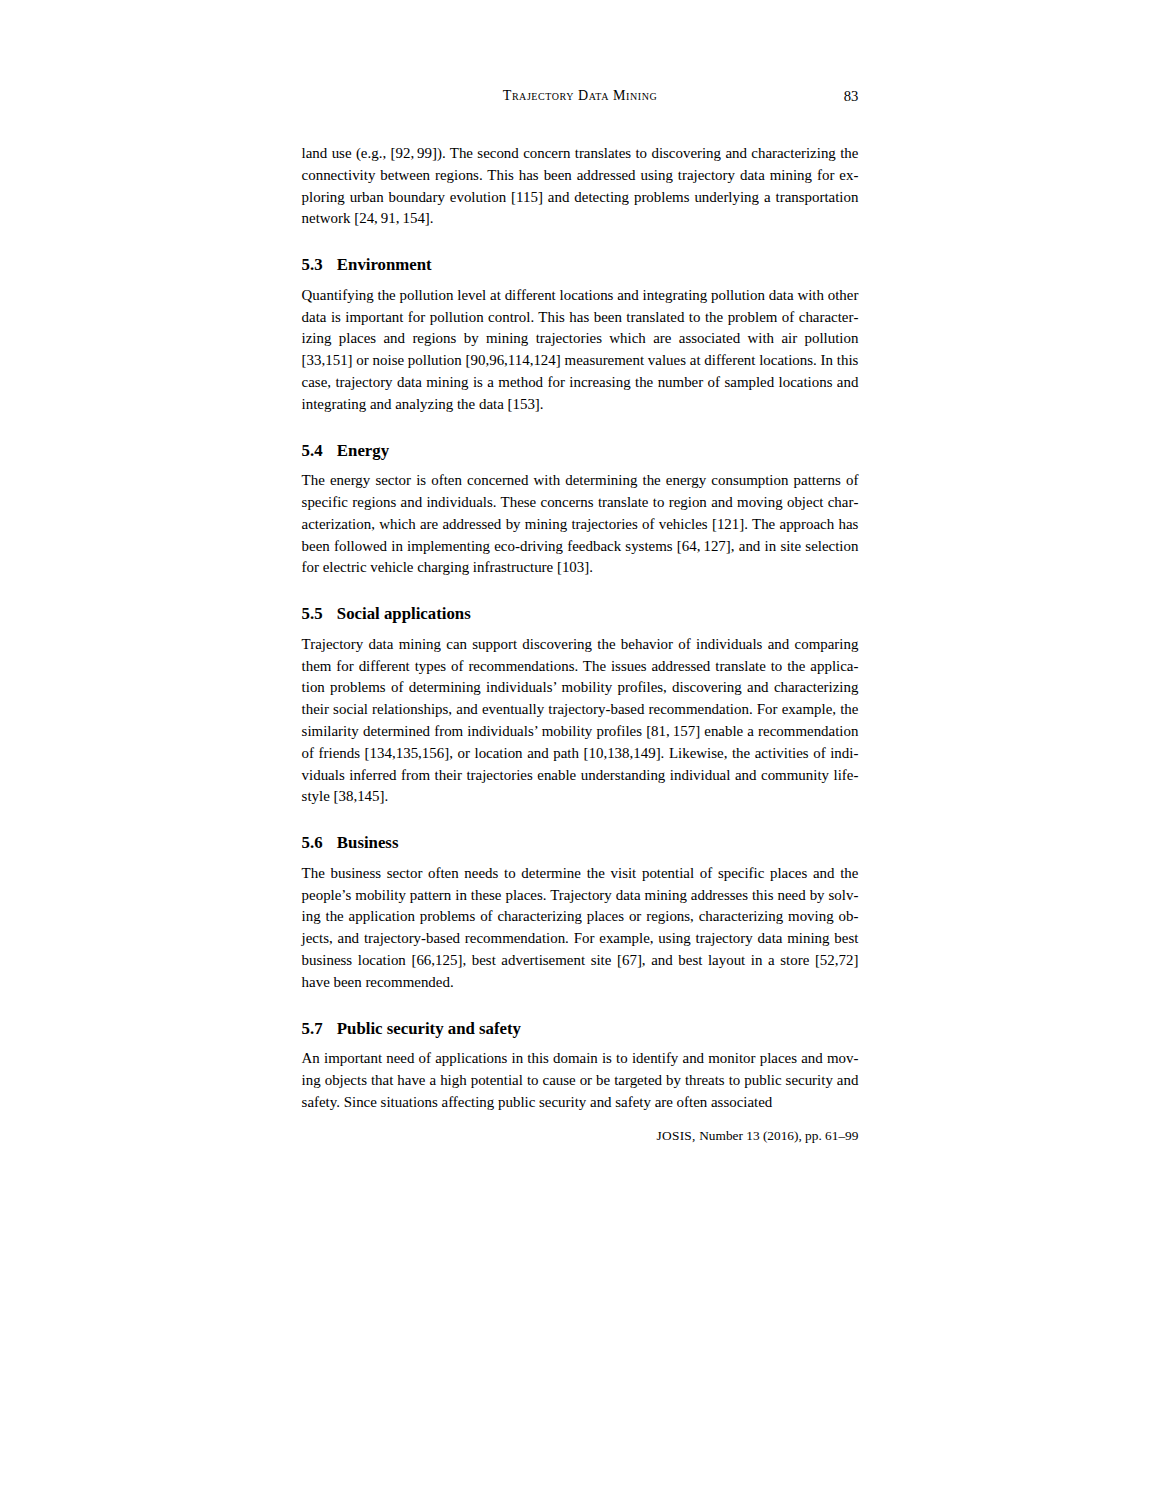Trajectory Data Mining 83
land use (e.g., [92, 99]). The second concern translates to discovering and characterizing the connectivity between regions. This has been addressed using trajectory data mining for exploring urban boundary evolution [115] and detecting problems underlying a transportation network [24, 91, 154].
5.3 Environment
Quantifying the pollution level at different locations and integrating pollution data with other data is important for pollution control. This has been translated to the problem of characterizing places and regions by mining trajectories which are associated with air pollution [33,151] or noise pollution [90,96,114,124] measurement values at different locations. In this case, trajectory data mining is a method for increasing the number of sampled locations and integrating and analyzing the data [153].
5.4 Energy
The energy sector is often concerned with determining the energy consumption patterns of specific regions and individuals. These concerns translate to region and moving object characterization, which are addressed by mining trajectories of vehicles [121]. The approach has been followed in implementing eco-driving feedback systems [64, 127], and in site selection for electric vehicle charging infrastructure [103].
5.5 Social applications
Trajectory data mining can support discovering the behavior of individuals and comparing them for different types of recommendations. The issues addressed translate to the application problems of determining individuals’ mobility profiles, discovering and characterizing their social relationships, and eventually trajectory-based recommendation. For example, the similarity determined from individuals’ mobility profiles [81, 157] enable a recommendation of friends [134,135,156], or location and path [10,138,149]. Likewise, the activities of individuals inferred from their trajectories enable understanding individual and community lifestyle [38,145].
5.6 Business
The business sector often needs to determine the visit potential of specific places and the people’s mobility pattern in these places. Trajectory data mining addresses this need by solving the application problems of characterizing places or regions, characterizing moving objects, and trajectory-based recommendation. For example, using trajectory data mining best business location [66,125], best advertisement site [67], and best layout in a store [52,72] have been recommended.
5.7 Public security and safety
An important need of applications in this domain is to identify and monitor places and moving objects that have a high potential to cause or be targeted by threats to public security and safety. Since situations affecting public security and safety are often associated
JOSIS, Number 13 (2016), pp. 61–99